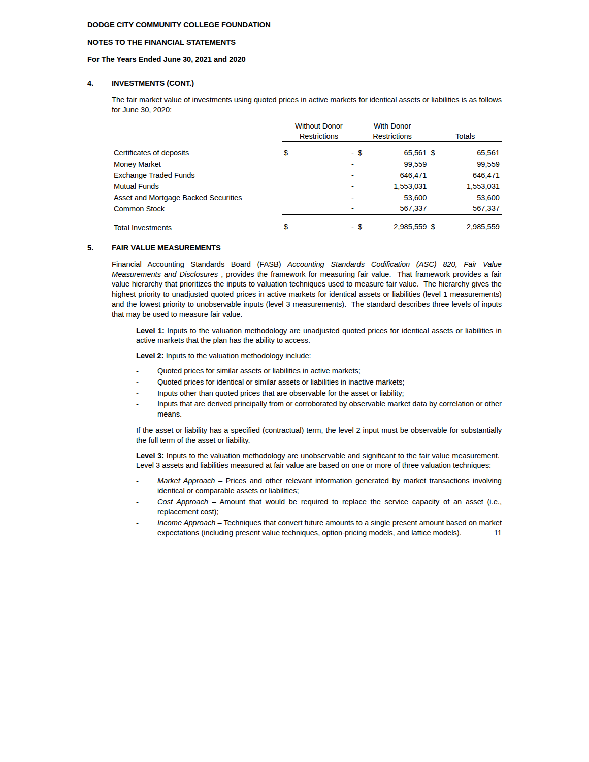DODGE CITY COMMUNITY COLLEGE FOUNDATION
NOTES TO THE FINANCIAL STATEMENTS
For The Years Ended June 30, 2021 and 2020
4. INVESTMENTS (CONT.)
The fair market value of investments using quoted prices in active markets for identical assets or liabilities is as follows for June 30, 2020:
| | Without Donor Restrictions | With Donor Restrictions | Totals |
| --- | --- | --- | --- |
| Certificates of deposits | $ | - | $ | 65,561 | $ | 65,561 |
| Money Market | | - | | 99,559 | | 99,559 |
| Exchange Traded Funds | | - | | 646,471 | | 646,471 |
| Mutual Funds | | - | | 1,553,031 | | 1,553,031 |
| Asset and Mortgage Backed Securities | | - | | 53,600 | | 53,600 |
| Common Stock | | - | | 567,337 | | 567,337 |
| Total Investments | $ | - | $ | 2,985,559 | $ | 2,985,559 |
5. FAIR VALUE MEASUREMENTS
Financial Accounting Standards Board (FASB) Accounting Standards Codification (ASC) 820, Fair Value Measurements and Disclosures , provides the framework for measuring fair value. That framework provides a fair value hierarchy that prioritizes the inputs to valuation techniques used to measure fair value. The hierarchy gives the highest priority to unadjusted quoted prices in active markets for identical assets or liabilities (level 1 measurements) and the lowest priority to unobservable inputs (level 3 measurements). The standard describes three levels of inputs that may be used to measure fair value.
Level 1: Inputs to the valuation methodology are unadjusted quoted prices for identical assets or liabilities in active markets that the plan has the ability to access.
Level 2: Inputs to the valuation methodology include:
Quoted prices for similar assets or liabilities in active markets;
Quoted prices for identical or similar assets or liabilities in inactive markets;
Inputs other than quoted prices that are observable for the asset or liability;
Inputs that are derived principally from or corroborated by observable market data by correlation or other means.
If the asset or liability has a specified (contractual) term, the level 2 input must be observable for substantially the full term of the asset or liability.
Level 3: Inputs to the valuation methodology are unobservable and significant to the fair value measurement. Level 3 assets and liabilities measured at fair value are based on one or more of three valuation techniques:
Market Approach – Prices and other relevant information generated by market transactions involving identical or comparable assets or liabilities;
Cost Approach – Amount that would be required to replace the service capacity of an asset (i.e., replacement cost);
Income Approach – Techniques that convert future amounts to a single present amount based on market expectations (including present value techniques, option-pricing models, and lattice models).
11